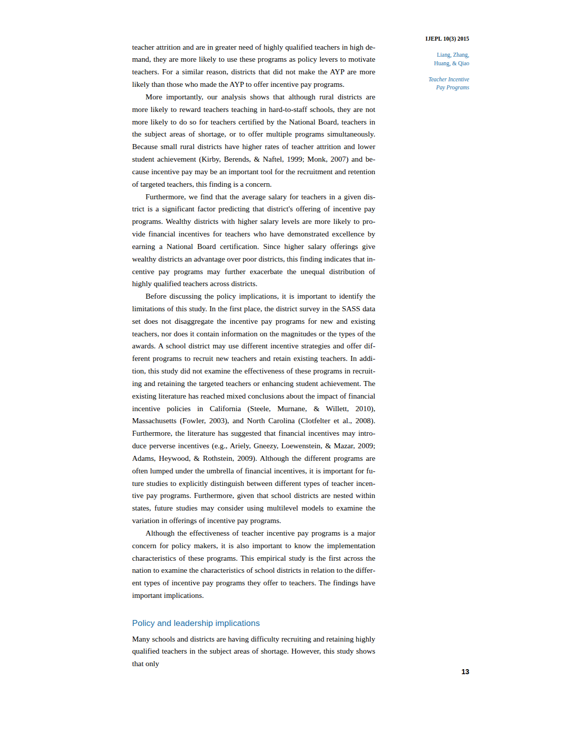IJEPL 10(3) 2015
Liang, Zhang,
Huang, & Qiao
Teacher Incentive
Pay Programs
teacher attrition and are in greater need of highly qualified teachers in high demand, they are more likely to use these programs as policy levers to motivate teachers. For a similar reason, districts that did not make the AYP are more likely than those who made the AYP to offer incentive pay programs.
More importantly, our analysis shows that although rural districts are more likely to reward teachers teaching in hard-to-staff schools, they are not more likely to do so for teachers certified by the National Board, teachers in the subject areas of shortage, or to offer multiple programs simultaneously. Because small rural districts have higher rates of teacher attrition and lower student achievement (Kirby, Berends, & Naftel, 1999; Monk, 2007) and because incentive pay may be an important tool for the recruitment and retention of targeted teachers, this finding is a concern.
Furthermore, we find that the average salary for teachers in a given district is a significant factor predicting that district's offering of incentive pay programs. Wealthy districts with higher salary levels are more likely to provide financial incentives for teachers who have demonstrated excellence by earning a National Board certification. Since higher salary offerings give wealthy districts an advantage over poor districts, this finding indicates that incentive pay programs may further exacerbate the unequal distribution of highly qualified teachers across districts.
Before discussing the policy implications, it is important to identify the limitations of this study. In the first place, the district survey in the SASS data set does not disaggregate the incentive pay programs for new and existing teachers, nor does it contain information on the magnitudes or the types of the awards. A school district may use different incentive strategies and offer different programs to recruit new teachers and retain existing teachers. In addition, this study did not examine the effectiveness of these programs in recruiting and retaining the targeted teachers or enhancing student achievement. The existing literature has reached mixed conclusions about the impact of financial incentive policies in California (Steele, Murnane, & Willett, 2010), Massachusetts (Fowler, 2003), and North Carolina (Clotfelter et al., 2008). Furthermore, the literature has suggested that financial incentives may introduce perverse incentives (e.g., Ariely, Gneezy, Loewenstein, & Mazar, 2009; Adams, Heywood, & Rothstein, 2009). Although the different programs are often lumped under the umbrella of financial incentives, it is important for future studies to explicitly distinguish between different types of teacher incentive pay programs. Furthermore, given that school districts are nested within states, future studies may consider using multilevel models to examine the variation in offerings of incentive pay programs.
Although the effectiveness of teacher incentive pay programs is a major concern for policy makers, it is also important to know the implementation characteristics of these programs. This empirical study is the first across the nation to examine the characteristics of school districts in relation to the different types of incentive pay programs they offer to teachers. The findings have important implications.
Policy and leadership implications
Many schools and districts are having difficulty recruiting and retaining highly qualified teachers in the subject areas of shortage. However, this study shows that only
13